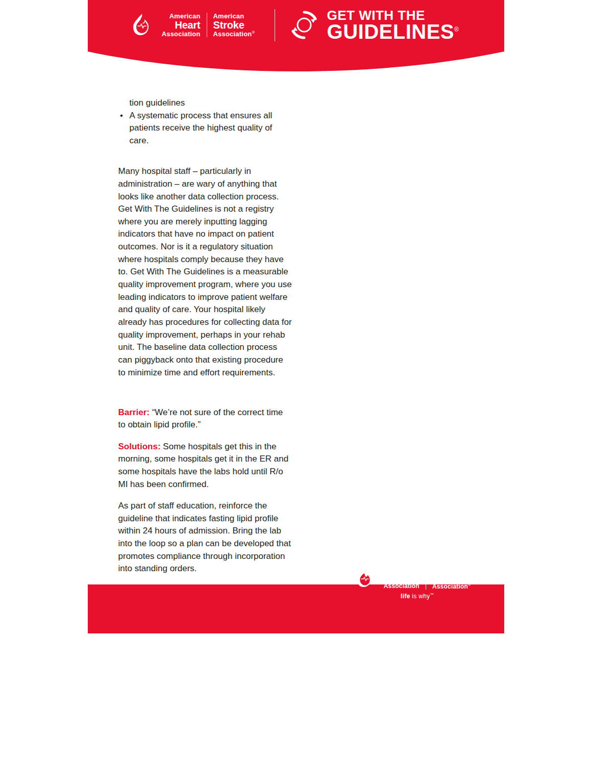American Heart Association
American Stroke Association®
GET WITH THE
GUIDELINES®
tion guidelines
A systematic process that ensures all patients receive the highest quality of care.
Many hospital staff – particularly in administration – are wary of anything that looks like another data collection process. Get With The Guidelines is not a registry where you are merely inputting lagging indicators that have no impact on patient outcomes. Nor is it a regulatory situation where hospitals comply because they have to. Get With The Guidelines is a measurable quality improvement program, where you use leading indicators to improve patient welfare and quality of care. Your hospital likely already has procedures for collecting data for quality improvement, perhaps in your rehab unit. The baseline data collection process can piggyback onto that existing procedure to minimize time and effort requirements.
Barrier: “We’re not sure of the correct time to obtain lipid profile.”
Solutions: Some hospitals get this in the morning, some hospitals get it in the ER and some hospitals have the labs hold until R/o MI has been confirmed.
As part of staff education, reinforce the guideline that indicates fasting lipid profile within 24 hours of admission. Bring the lab into the loop so a plan can be developed that promotes compliance through incorporation into standing orders.
American Heart Association
American Stroke Association®
life is why™